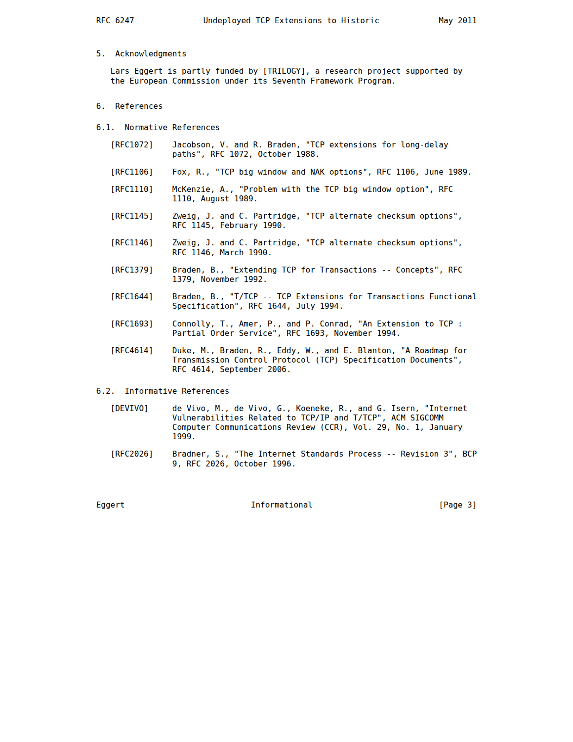RFC 6247 Undeployed TCP Extensions to Historic May 2011
5. Acknowledgments
Lars Eggert is partly funded by [TRILOGY], a research project supported by the European Commission under its Seventh Framework Program.
6. References
6.1. Normative References
[RFC1072]
Jacobson, V. and R. Braden, "TCP extensions for long-delay paths", RFC 1072, October 1988.
[RFC1106]
Fox, R., "TCP big window and NAK options", RFC 1106, June 1989.
[RFC1110]
McKenzie, A., "Problem with the TCP big window option", RFC 1110, August 1989.
[RFC1145]
Zweig, J. and C. Partridge, "TCP alternate checksum options", RFC 1145, February 1990.
[RFC1146]
Zweig, J. and C. Partridge, "TCP alternate checksum options", RFC 1146, March 1990.
[RFC1379]
Braden, B., "Extending TCP for Transactions -- Concepts", RFC 1379, November 1992.
[RFC1644]
Braden, B., "T/TCP -- TCP Extensions for Transactions Functional Specification", RFC 1644, July 1994.
[RFC1693]
Connolly, T., Amer, P., and P. Conrad, "An Extension to TCP : Partial Order Service", RFC 1693, November 1994.
[RFC4614]
Duke, M., Braden, R., Eddy, W., and E. Blanton, "A Roadmap for Transmission Control Protocol (TCP) Specification Documents", RFC 4614, September 2006.
6.2. Informative References
[DEVIVO]
de Vivo, M., de Vivo, G., Koeneke, R., and G. Isern, "Internet Vulnerabilities Related to TCP/IP and T/TCP", ACM SIGCOMM Computer Communications Review (CCR), Vol. 29, No. 1, January 1999.
[RFC2026]
Bradner, S., "The Internet Standards Process -- Revision 3", BCP 9, RFC 2026, October 1996.
Eggert Informational [Page 3]